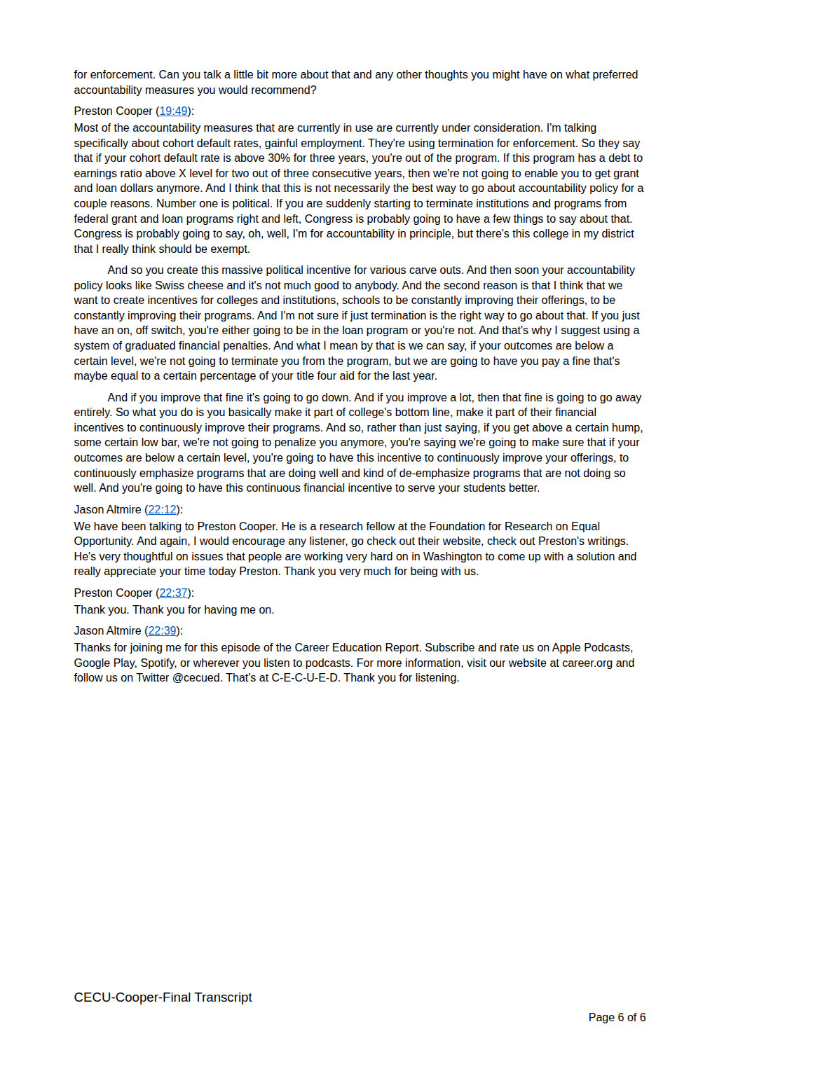for enforcement. Can you talk a little bit more about that and any other thoughts you might have on what preferred accountability measures you would recommend?
Preston Cooper (19:49):
Most of the accountability measures that are currently in use are currently under consideration. I'm talking specifically about cohort default rates, gainful employment. They're using termination for enforcement. So they say that if your cohort default rate is above 30% for three years, you're out of the program. If this program has a debt to earnings ratio above X level for two out of three consecutive years, then we're not going to enable you to get grant and loan dollars anymore. And I think that this is not necessarily the best way to go about accountability policy for a couple reasons. Number one is political. If you are suddenly starting to terminate institutions and programs from federal grant and loan programs right and left, Congress is probably going to have a few things to say about that. Congress is probably going to say, oh, well, I'm for accountability in principle, but there's this college in my district that I really think should be exempt.
And so you create this massive political incentive for various carve outs. And then soon your accountability policy looks like Swiss cheese and it's not much good to anybody. And the second reason is that I think that we want to create incentives for colleges and institutions, schools to be constantly improving their offerings, to be constantly improving their programs. And I'm not sure if just termination is the right way to go about that. If you just have an on, off switch, you're either going to be in the loan program or you're not. And that's why I suggest using a system of graduated financial penalties. And what I mean by that is we can say, if your outcomes are below a certain level, we're not going to terminate you from the program, but we are going to have you pay a fine that's maybe equal to a certain percentage of your title four aid for the last year.
And if you improve that fine it's going to go down. And if you improve a lot, then that fine is going to go away entirely. So what you do is you basically make it part of college's bottom line, make it part of their financial incentives to continuously improve their programs. And so, rather than just saying, if you get above a certain hump, some certain low bar, we're not going to penalize you anymore, you're saying we're going to make sure that if your outcomes are below a certain level, you're going to have this incentive to continuously improve your offerings, to continuously emphasize programs that are doing well and kind of de-emphasize programs that are not doing so well. And you're going to have this continuous financial incentive to serve your students better.
Jason Altmire (22:12):
We have been talking to Preston Cooper. He is a research fellow at the Foundation for Research on Equal Opportunity. And again, I would encourage any listener, go check out their website, check out Preston's writings. He's very thoughtful on issues that people are working very hard on in Washington to come up with a solution and really appreciate your time today Preston. Thank you very much for being with us.
Preston Cooper (22:37):
Thank you. Thank you for having me on.
Jason Altmire (22:39):
Thanks for joining me for this episode of the Career Education Report. Subscribe and rate us on Apple Podcasts, Google Play, Spotify, or wherever you listen to podcasts. For more information, visit our website at career.org and follow us on Twitter @cecued. That's at C-E-C-U-E-D. Thank you for listening.
CECU-Cooper-Final Transcript
Page 6 of 6